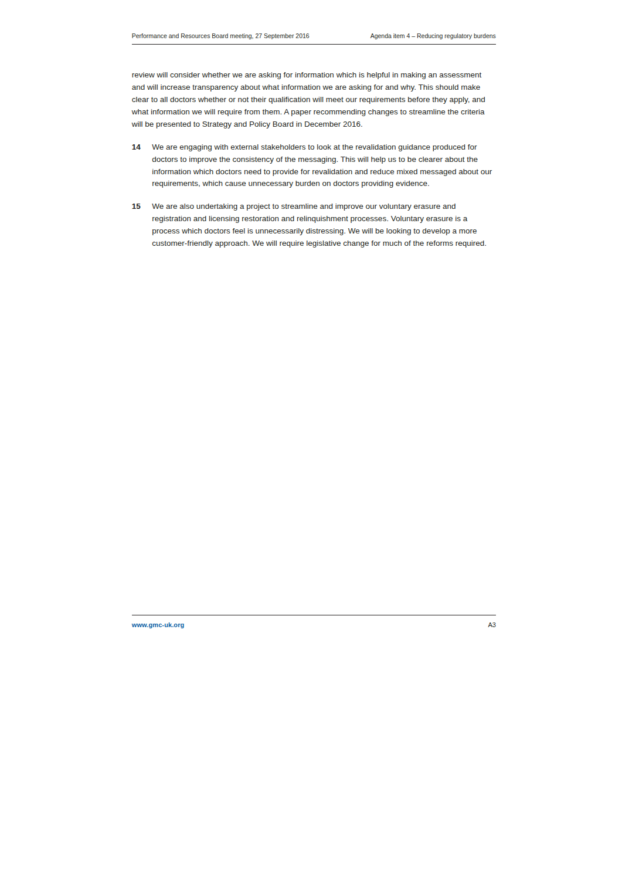Performance and Resources Board meeting, 27 September 2016 Agenda item 4 – Reducing regulatory burdens
review will consider whether we are asking for information which is helpful in making an assessment and will increase transparency about what information we are asking for and why. This should make clear to all doctors whether or not their qualification will meet our requirements before they apply, and what information we will require from them. A paper recommending changes to streamline the criteria will be presented to Strategy and Policy Board in December 2016.
14 We are engaging with external stakeholders to look at the revalidation guidance produced for doctors to improve the consistency of the messaging. This will help us to be clearer about the information which doctors need to provide for revalidation and reduce mixed messaged about our requirements, which cause unnecessary burden on doctors providing evidence.
15 We are also undertaking a project to streamline and improve our voluntary erasure and registration and licensing restoration and relinquishment processes. Voluntary erasure is a process which doctors feel is unnecessarily distressing. We will be looking to develop a more customer-friendly approach. We will require legislative change for much of the reforms required.
www.gmc-uk.org A3